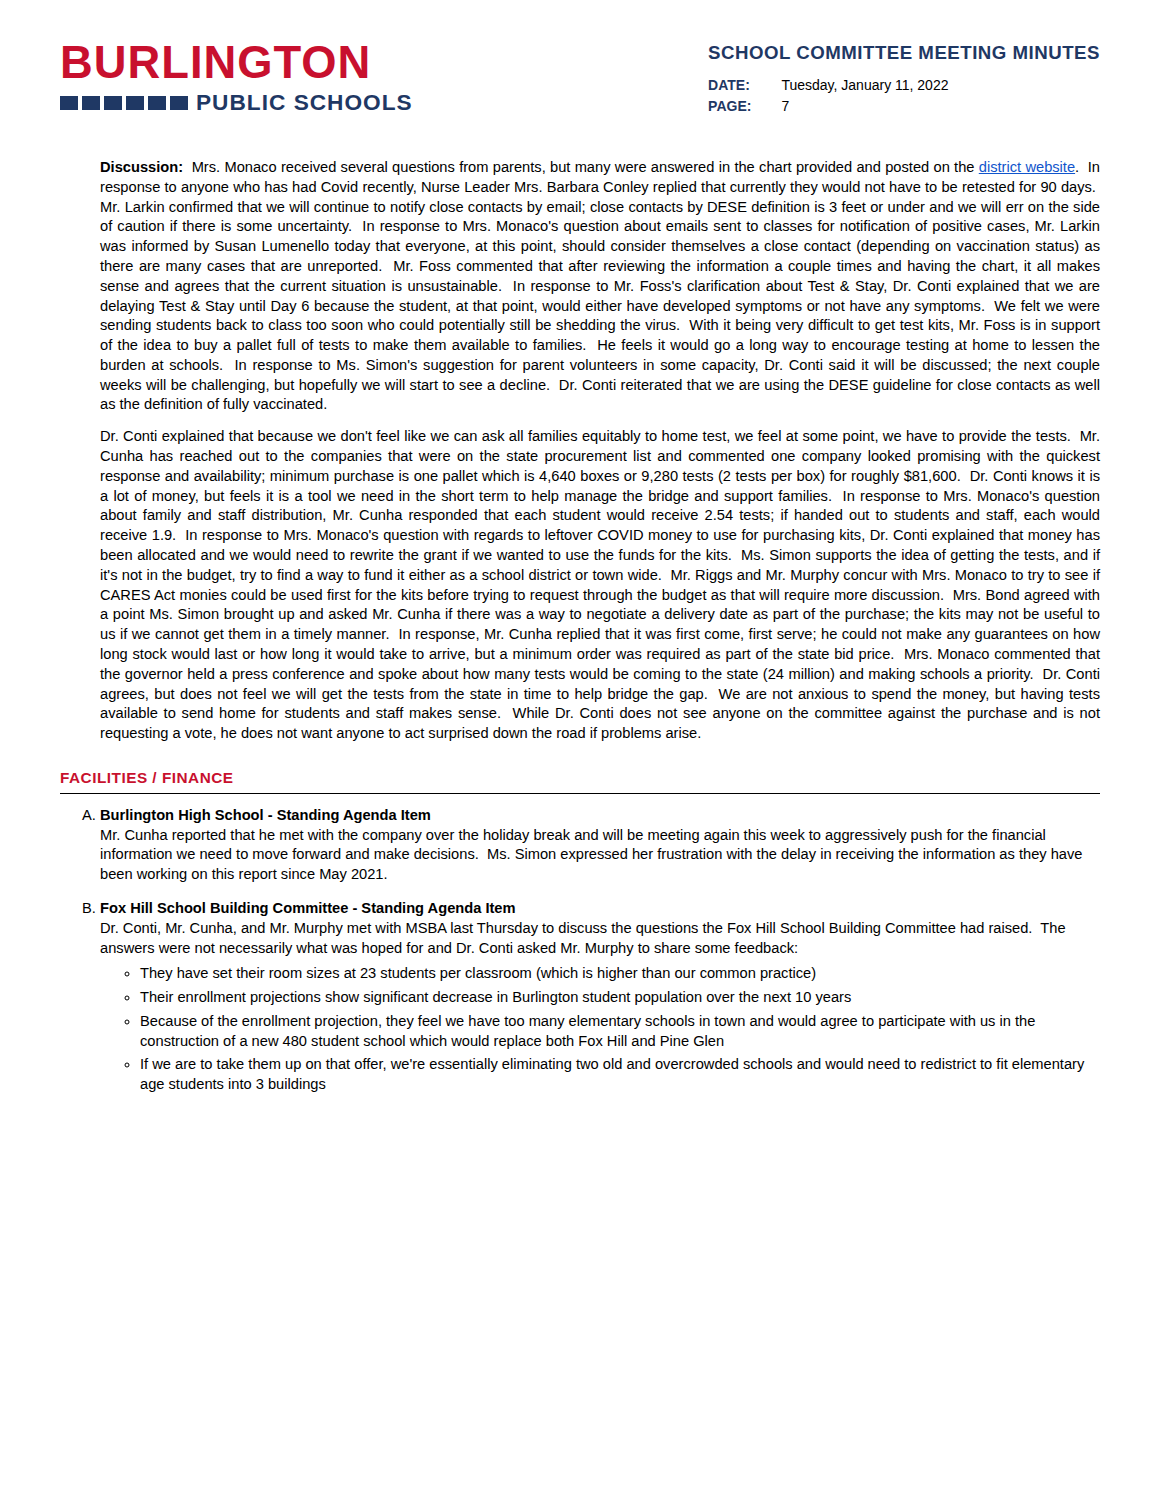BURLINGTON
PUBLIC SCHOOLS
SCHOOL COMMITTEE MEETING MINUTES
| DATE: | Tuesday, January 11, 2022 |
| PAGE: | 7 |
Discussion: Mrs. Monaco received several questions from parents, but many were answered in the chart provided and posted on the district website. In response to anyone who has had Covid recently, Nurse Leader Mrs. Barbara Conley replied that currently they would not have to be retested for 90 days. Mr. Larkin confirmed that we will continue to notify close contacts by email; close contacts by DESE definition is 3 feet or under and we will err on the side of caution if there is some uncertainty. In response to Mrs. Monaco's question about emails sent to classes for notification of positive cases, Mr. Larkin was informed by Susan Lumenello today that everyone, at this point, should consider themselves a close contact (depending on vaccination status) as there are many cases that are unreported. Mr. Foss commented that after reviewing the information a couple times and having the chart, it all makes sense and agrees that the current situation is unsustainable. In response to Mr. Foss's clarification about Test & Stay, Dr. Conti explained that we are delaying Test & Stay until Day 6 because the student, at that point, would either have developed symptoms or not have any symptoms. We felt we were sending students back to class too soon who could potentially still be shedding the virus. With it being very difficult to get test kits, Mr. Foss is in support of the idea to buy a pallet full of tests to make them available to families. He feels it would go a long way to encourage testing at home to lessen the burden at schools. In response to Ms. Simon's suggestion for parent volunteers in some capacity, Dr. Conti said it will be discussed; the next couple weeks will be challenging, but hopefully we will start to see a decline. Dr. Conti reiterated that we are using the DESE guideline for close contacts as well as the definition of fully vaccinated.
Dr. Conti explained that because we don't feel like we can ask all families equitably to home test, we feel at some point, we have to provide the tests. Mr. Cunha has reached out to the companies that were on the state procurement list and commented one company looked promising with the quickest response and availability; minimum purchase is one pallet which is 4,640 boxes or 9,280 tests (2 tests per box) for roughly $81,600. Dr. Conti knows it is a lot of money, but feels it is a tool we need in the short term to help manage the bridge and support families. In response to Mrs. Monaco's question about family and staff distribution, Mr. Cunha responded that each student would receive 2.54 tests; if handed out to students and staff, each would receive 1.9. In response to Mrs. Monaco's question with regards to leftover COVID money to use for purchasing kits, Dr. Conti explained that money has been allocated and we would need to rewrite the grant if we wanted to use the funds for the kits. Ms. Simon supports the idea of getting the tests, and if it's not in the budget, try to find a way to fund it either as a school district or town wide. Mr. Riggs and Mr. Murphy concur with Mrs. Monaco to try to see if CARES Act monies could be used first for the kits before trying to request through the budget as that will require more discussion. Mrs. Bond agreed with a point Ms. Simon brought up and asked Mr. Cunha if there was a way to negotiate a delivery date as part of the purchase; the kits may not be useful to us if we cannot get them in a timely manner. In response, Mr. Cunha replied that it was first come, first serve; he could not make any guarantees on how long stock would last or how long it would take to arrive, but a minimum order was required as part of the state bid price. Mrs. Monaco commented that the governor held a press conference and spoke about how many tests would be coming to the state (24 million) and making schools a priority. Dr. Conti agrees, but does not feel we will get the tests from the state in time to help bridge the gap. We are not anxious to spend the money, but having tests available to send home for students and staff makes sense. While Dr. Conti does not see anyone on the committee against the purchase and is not requesting a vote, he does not want anyone to act surprised down the road if problems arise.
FACILITIES / FINANCE
Burlington High School - Standing Agenda Item
Mr. Cunha reported that he met with the company over the holiday break and will be meeting again this week to aggressively push for the financial information we need to move forward and make decisions. Ms. Simon expressed her frustration with the delay in receiving the information as they have been working on this report since May 2021.
Fox Hill School Building Committee - Standing Agenda Item
Dr. Conti, Mr. Cunha, and Mr. Murphy met with MSBA last Thursday to discuss the questions the Fox Hill School Building Committee had raised. The answers were not necessarily what was hoped for and Dr. Conti asked Mr. Murphy to share some feedback:
They have set their room sizes at 23 students per classroom (which is higher than our common practice)
Their enrollment projections show significant decrease in Burlington student population over the next 10 years
Because of the enrollment projection, they feel we have too many elementary schools in town and would agree to participate with us in the construction of a new 480 student school which would replace both Fox Hill and Pine Glen
If we are to take them up on that offer, we're essentially eliminating two old and overcrowded schools and would need to redistrict to fit elementary age students into 3 buildings